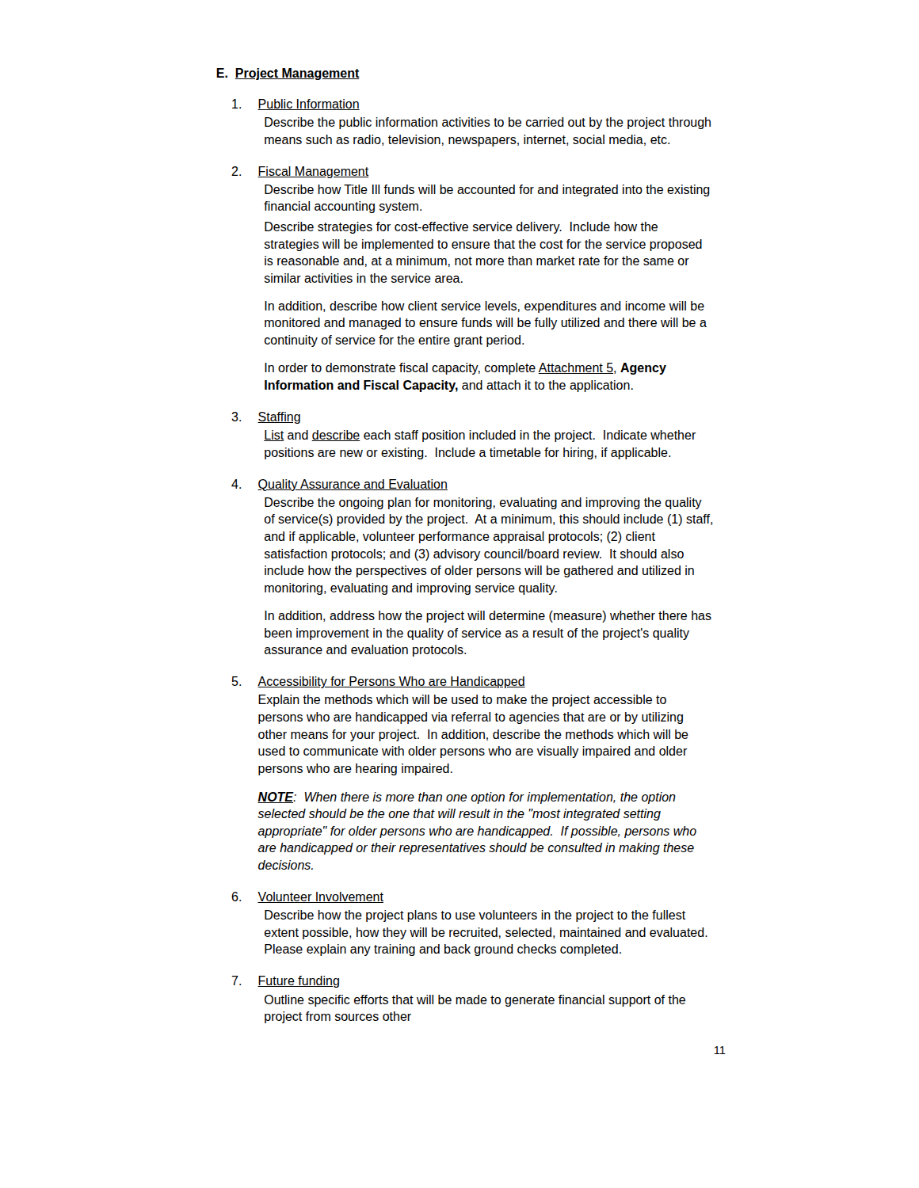E.
Project Management
Public Information
Describe the public information activities to be carried out by the project through means such as radio, television, newspapers, internet, social media, etc.
Fiscal Management
Describe how Title Ill funds will be accounted for and integrated into the existing financial accounting system.
Describe strategies for cost-effective service delivery. Include how the strategies will be implemented to ensure that the cost for the service proposed is reasonable and, at a minimum, not more than market rate for the same or similar activities in the service area.
In addition, describe how client service levels, expenditures and income will be monitored and managed to ensure funds will be fully utilized and there will be a continuity of service for the entire grant period.
In order to demonstrate fiscal capacity, complete Attachment 5, Agency Information and Fiscal Capacity, and attach it to the application.
Staffing
List and describe each staff position included in the project. Indicate whether positions are new or existing. Include a timetable for hiring, if applicable.
Quality Assurance and Evaluation
Describe the ongoing plan for monitoring, evaluating and improving the quality of service(s) provided by the project. At a minimum, this should include (1) staff, and if applicable, volunteer performance appraisal protocols; (2) client satisfaction protocols; and (3) advisory council/board review. It should also include how the perspectives of older persons will be gathered and utilized in monitoring, evaluating and improving service quality.
In addition, address how the project will determine (measure) whether there has been improvement in the quality of service as a result of the project's quality assurance and evaluation protocols.
Accessibility for Persons Who are Handicapped
Explain the methods which will be used to make the project accessible to persons who are handicapped via referral to agencies that are or by utilizing other means for your project. In addition, describe the methods which will be used to communicate with older persons who are visually impaired and older persons who are hearing impaired.
NOTE: When there is more than one option for implementation, the option selected should be the one that will result in the "most integrated setting appropriate" for older persons who are handicapped. If possible, persons who are handicapped or their representatives should be consulted in making these decisions.
Volunteer Involvement
Describe how the project plans to use volunteers in the project to the fullest extent possible, how they will be recruited, selected, maintained and evaluated. Please explain any training and back ground checks completed.
Future funding
Outline specific efforts that will be made to generate financial support of the project from sources other
11